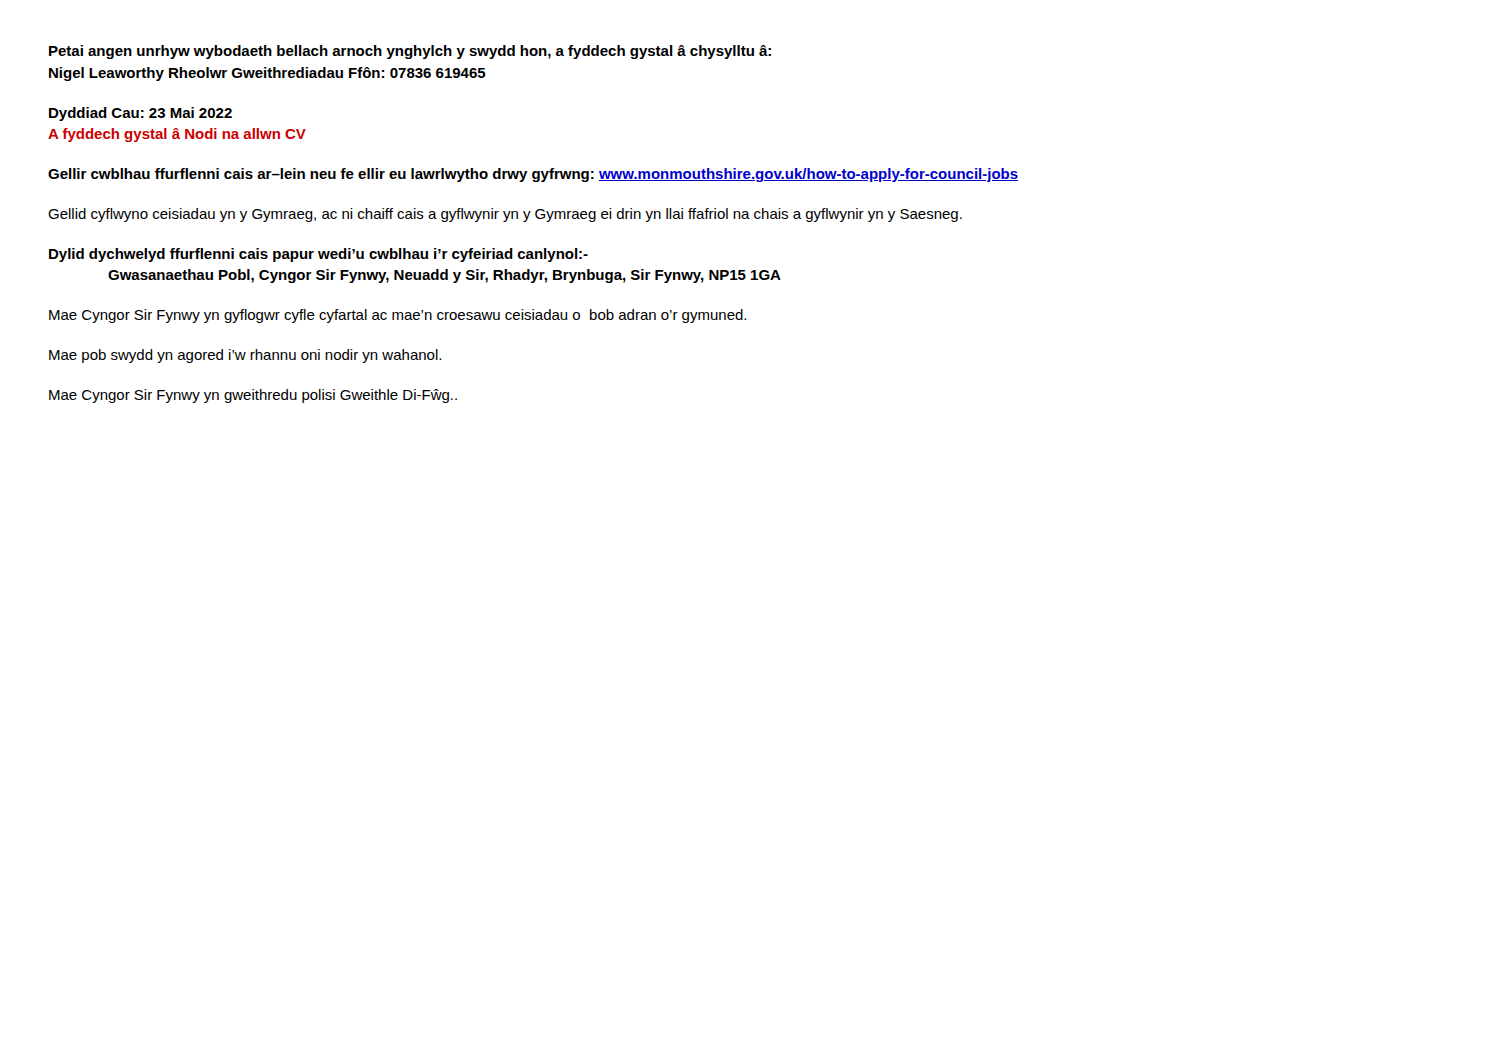Petai angen unrhyw wybodaeth bellach arnoch ynghylch y swydd hon, a fyddech gystal â chysylltu â:
Nigel Leaworthy Rheolwr Gweithrediadau Ffôn: 07836 619465
Dyddiad Cau: 23 Mai 2022
A fyddech gystal â Nodi na allwn CV
Gellir cwblhau ffurflenni cais ar–lein neu fe ellir eu lawrlwytho drwy gyfrwng: www.monmouthshire.gov.uk/how-to-apply-for-council-jobs
Gellid cyflwyno ceisiadau yn y Gymraeg, ac ni chaiff cais a gyflwynir yn y Gymraeg ei drin yn llai ffafriol na chais a gyflwynir yn y Saesneg.
Dylid dychwelyd ffurflenni cais papur wedi’u cwblhau i’r cyfeiriad canlynol:-
Gwasanaethau Pobl, Cyngor Sir Fynwy, Neuadd y Sir, Rhadyr, Brynbuga, Sir Fynwy, NP15 1GA
Mae Cyngor Sir Fynwy yn gyflogwr cyfle cyfartal ac mae’n croesawu ceisiadau o bob adran o’r gymuned.
Mae pob swydd yn agored i’w rhannu oni nodir yn wahanol.
Mae Cyngor Sir Fynwy yn gweithredu polisi Gweithle Di-Fŵg..